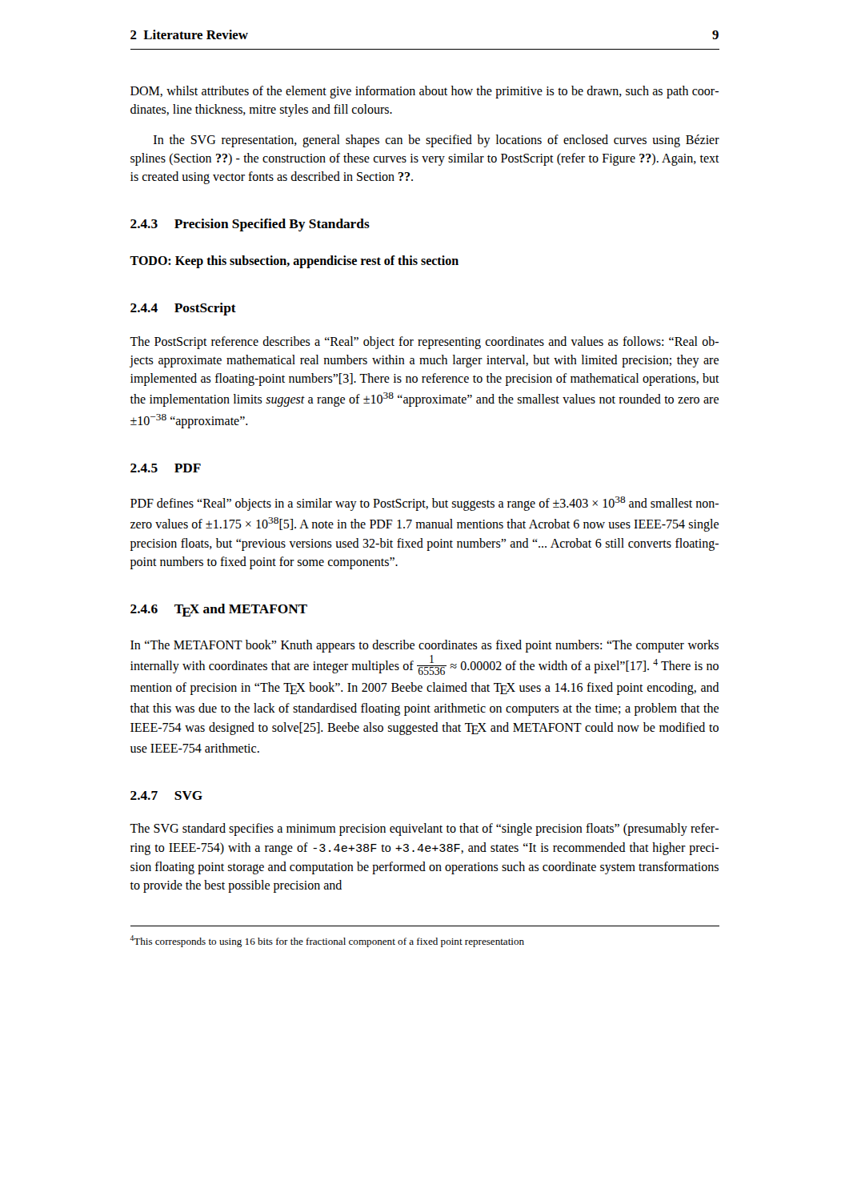2 Literature Review 9
DOM, whilst attributes of the element give information about how the primitive is to be drawn, such as path coordinates, line thickness, mitre styles and fill colours.
In the SVG representation, general shapes can be specified by locations of enclosed curves using Bézier splines (Section ??) - the construction of these curves is very similar to PostScript (refer to Figure ??). Again, text is created using vector fonts as described in Section ??.
2.4.3 Precision Specified By Standards
TODO: Keep this subsection, appendicise rest of this section
2.4.4 PostScript
The PostScript reference describes a “Real” object for representing coordinates and values as follows: “Real objects approximate mathematical real numbers within a much larger interval, but with limited precision; they are implemented as floating-point numbers”[3]. There is no reference to the precision of mathematical operations, but the implementation limits suggest a range of ±1038 “approximate” and the smallest values not rounded to zero are ±10−38 “approximate”.
2.4.5 PDF
PDF defines “Real” objects in a similar way to PostScript, but suggests a range of ±3.403 × 1038 and smallest non-zero values of ±1.175 × 1038[5]. A note in the PDF 1.7 manual mentions that Acrobat 6 now uses IEEE-754 single precision floats, but “previous versions used 32-bit fixed point numbers” and “... Acrobat 6 still converts floating-point numbers to fixed point for some components”.
2.4.6 TEX and METAFONT
In “The METAFONT book” Knuth appears to describe coordinates as fixed point numbers: “The computer works internally with coordinates that are integer multiples of 165536 ≈ 0.00002 of the width of a pixel”[17]. 4 There is no mention of precision in “The TEX book”. In 2007 Beebe claimed that TEX uses a 14.16 fixed point encoding, and that this was due to the lack of standardised floating point arithmetic on computers at the time; a problem that the IEEE-754 was designed to solve[25]. Beebe also suggested that TEX and METAFONT could now be modified to use IEEE-754 arithmetic.
2.4.7 SVG
The SVG standard specifies a minimum precision equivelant to that of “single precision floats” (presumably referring to IEEE-754) with a range of -3.4e+38F to +3.4e+38F, and states “It is recommended that higher precision floating point storage and computation be performed on operations such as coordinate system transformations to provide the best possible precision and
4This corresponds to using 16 bits for the fractional component of a fixed point representation